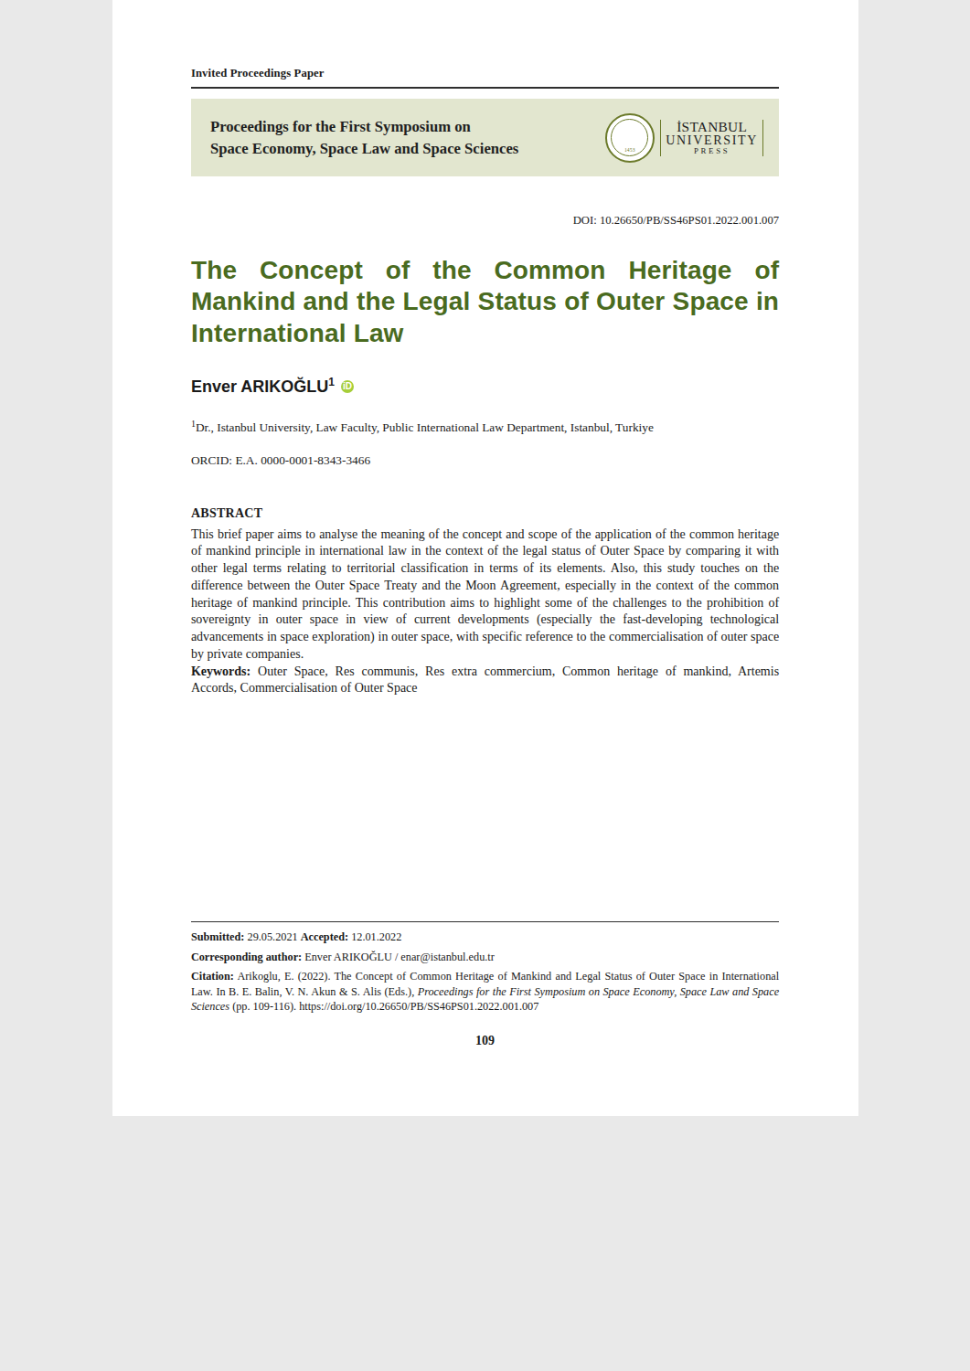Invited Proceedings Paper
Proceedings for the First Symposium on
Space Economy, Space Law and Space Sciences
1453
İSTANBUL
UNIVERSITY
PRESS
DOI: 10.26650/PB/SS46PS01.2022.001.007
The Concept of the Common Heritage of Mankind and the Legal Status of Outer Space in International Law
Enver ARIKOĞLU1 iD
1Dr., Istanbul University, Law Faculty, Public International Law Department, Istanbul, Turkiye
ORCID: E.A. 0000-0001-8343-3466
ABSTRACT
This brief paper aims to analyse the meaning of the concept and scope of the application of the common heritage of mankind principle in international law in the context of the legal status of Outer Space by comparing it with other legal terms relating to territorial classification in terms of its elements. Also, this study touches on the difference between the Outer Space Treaty and the Moon Agreement, especially in the context of the common heritage of mankind principle. This contribution aims to highlight some of the challenges to the prohibition of sovereignty in outer space in view of current developments (especially the fast-developing technological advancements in space exploration) in outer space, with specific reference to the commercialisation of outer space by private companies.
Keywords: Outer Space, Res communis, Res extra commercium, Common heritage of mankind, Artemis Accords, Commercialisation of Outer Space
Submitted: 29.05.2021 Accepted: 12.01.2022
Corresponding author: Enver ARIKOĞLU / enar@istanbul.edu.tr
Citation: Arikoglu, E. (2022). The Concept of Common Heritage of Mankind and Legal Status of Outer Space in International Law. In B. E. Balin, V. N. Akun & S. Alis (Eds.), Proceedings for the First Symposium on Space Economy, Space Law and Space Sciences (pp. 109-116). https://doi.org/10.26650/PB/SS46PS01.2022.001.007
109